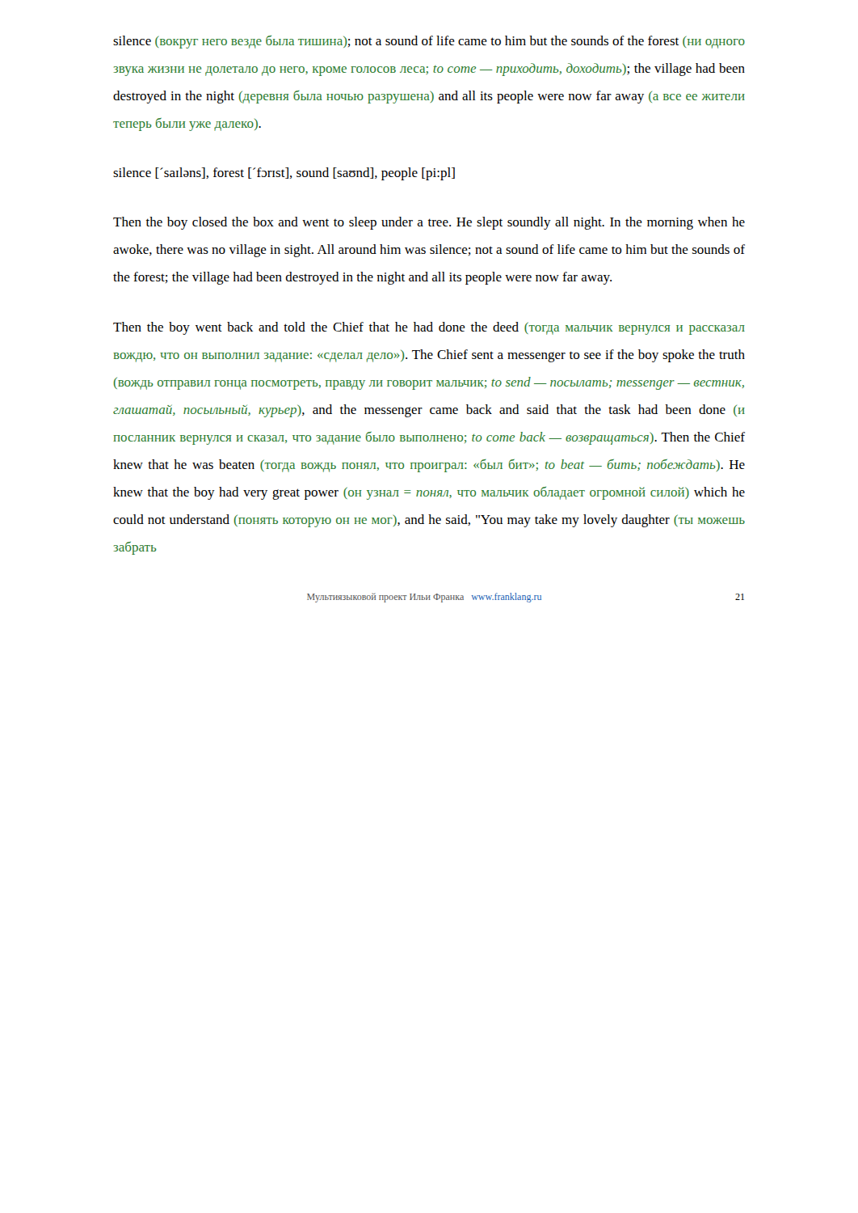silence (вокруг него везде была тишина); not a sound of life came to him but the sounds of the forest (ни одного звука жизни не долетало до него, кроме голосов леса; to come — приходить, доходить); the village had been destroyed in the night (деревня была ночью разрушена) and all its people were now far away (а все ее жители теперь были уже далеко).
silence [´saɪləns], forest [´fɔrɪst], sound [saʊnd], people [pi:pl]
Then the boy closed the box and went to sleep under a tree. He slept soundly all night. In the morning when he awoke, there was no village in sight. All around him was silence; not a sound of life came to him but the sounds of the forest; the village had been destroyed in the night and all its people were now far away.
Then the boy went back and told the Chief that he had done the deed (тогда мальчик вернулся и рассказал вождю, что он выполнил задание: «сделал дело»). The Chief sent a messenger to see if the boy spoke the truth (вождь отправил гонца посмотреть, правду ли говорит мальчик; to send — посылать; messenger — вестник, глашатай, посыльный, курьер), and the messenger came back and said that the task had been done (и посланник вернулся и сказал, что задание было выполнено; to come back — возвращаться). Then the Chief knew that he was beaten (тогда вождь понял, что проиграл: «был бит»; to beat — бить; побеждать). He knew that the boy had very great power (он узнал = понял, что мальчик обладает огромной силой) which he could not understand (понять которую он не мог), and he said, "You may take my lovely daughter (ты можешь забрать
Мультиязыковой проект Ильи Франка www.franklang.ru
21